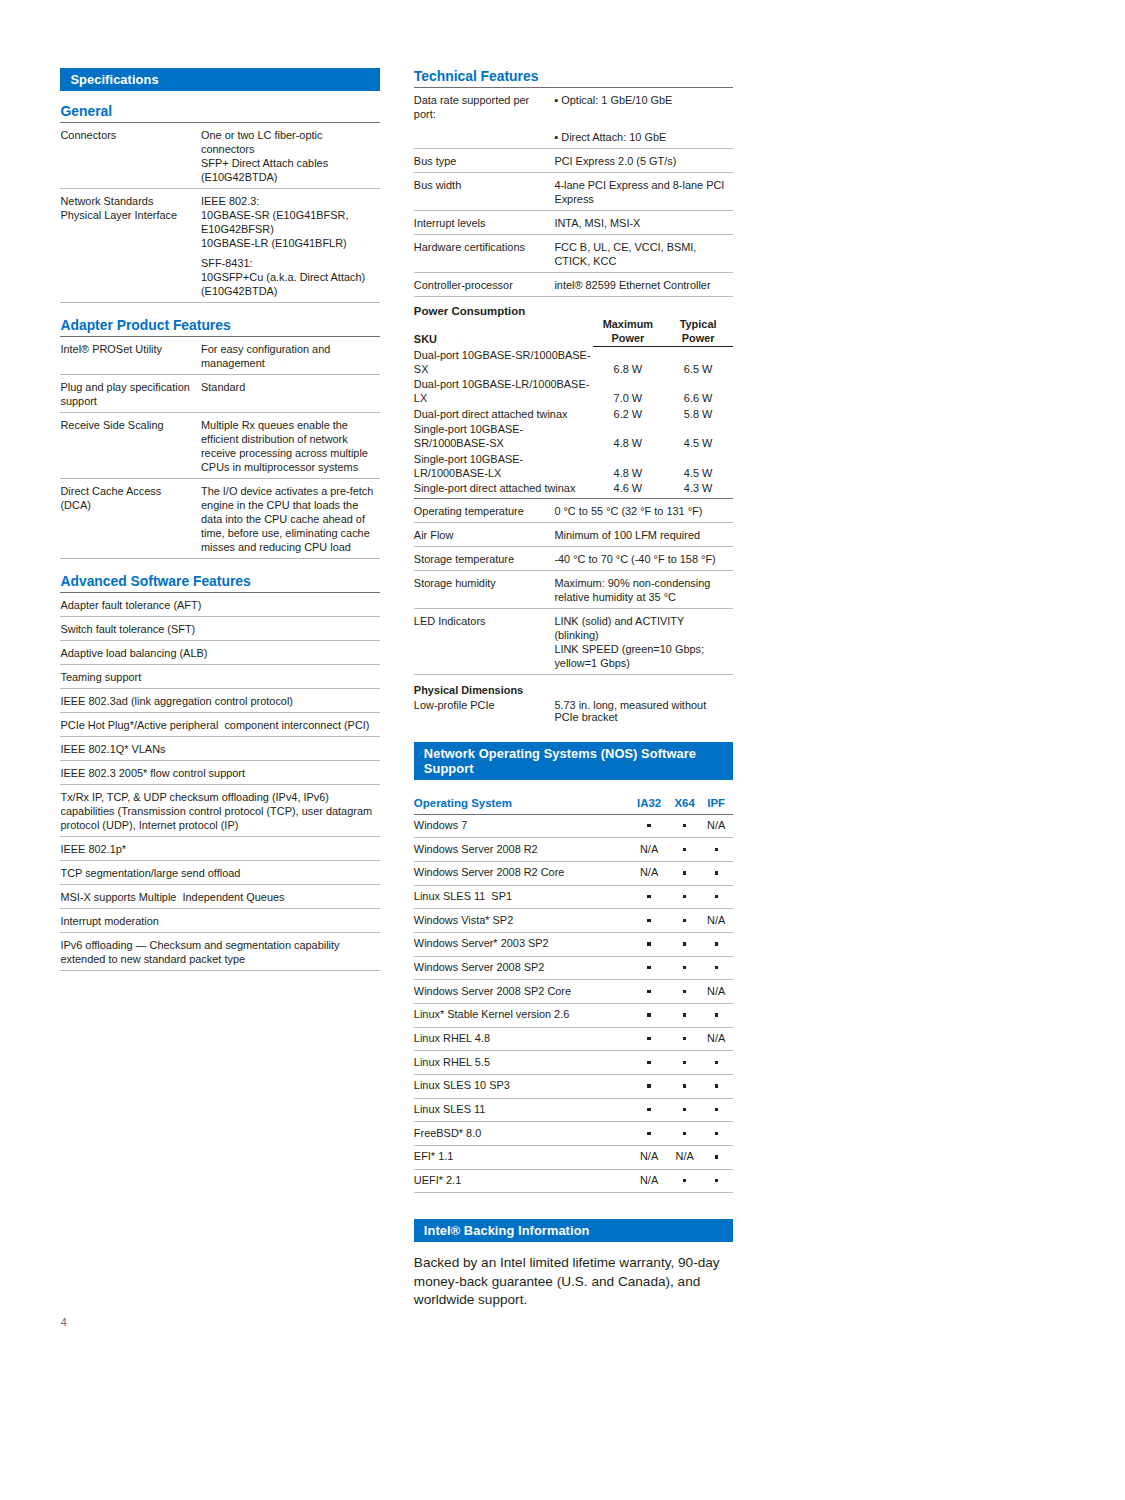Specifications
General
| Connectors | One or two LC fiber-optic connectors SFP+ Direct Attach cables (E10G42BTDA) |
| Network Standards Physical Layer Interface | IEEE 802.3: 10GBASE-SR (E10G41BFSR, E10G42BFSR) 10GBASE-LR (E10G41BFLR) SFF-8431: 10GSFP+Cu (a.k.a. Direct Attach) (E10G42BTDA) |
Adapter Product Features
| Intel® PROSet Utility | For easy configuration and management |
| Plug and play specification support | Standard |
| Receive Side Scaling | Multiple Rx queues enable the efficient distribution of network receive processing across multiple CPUs in multiprocessor systems |
| Direct Cache Access (DCA) | The I/O device activates a pre-fetch engine in the CPU that loads the data into the CPU cache ahead of time, before use, eliminating cache misses and reducing CPU load |
Advanced Software Features
| Adapter fault tolerance (AFT) |
| Switch fault tolerance (SFT) |
| Adaptive load balancing (ALB) |
| Teaming support |
| IEEE 802.3ad (link aggregation control protocol) |
| PCIe Hot Plug*/Active peripheral component interconnect (PCI) |
| IEEE 802.1Q* VLANs |
| IEEE 802.3 2005* flow control support |
| Tx/Rx IP, TCP, & UDP checksum offloading (IPv4, IPv6) capabilities (Transmission control protocol (TCP), user datagram protocol (UDP), Internet protocol (IP) |
| IEEE 802.1p* |
| TCP segmentation/large send offload |
| MSI-X supports Multiple Independent Queues |
| Interrupt moderation |
| IPv6 offloading — Checksum and segmentation capability extended to new standard packet type |
Technical Features
| Data rate supported per port: | ▪ Optical: 1 GbE/10 GbE |
| | ▪ Direct Attach: 10 GbE |
| Bus type | PCI Express 2.0 (5 GT/s) |
| Bus width | 4-lane PCI Express and 8-lane PCI Express |
| Interrupt levels | INTA, MSI, MSI-X |
| Hardware certifications | FCC B, UL, CE, VCCI, BSMI, CTICK, KCC |
| Controller-processor | intel® 82599 Ethernet Controller |
Power Consumption
| SKU | Maximum Power | Typical Power |
| --- | --- | --- |
| Dual-port 10GBASE-SR/1000BASE-SX | 6.8 W | 6.5 W |
| Dual-port 10GBASE-LR/1000BASE-LX | 7.0 W | 6.6 W |
| Dual-port direct attached twinax | 6.2 W | 5.8 W |
| Single-port 10GBASE-SR/1000BASE-SX | 4.8 W | 4.5 W |
| Single-port 10GBASE-LR/1000BASE-LX | 4.8 W | 4.5 W |
| Single-port direct attached twinax | 4.6 W | 4.3 W |
| Operating temperature | 0 °C to 55 °C (32 °F to 131 °F) |
| Air Flow | Minimum of 100 LFM required |
| Storage temperature | -40 °C to 70 °C (-40 °F to 158 °F) |
| Storage humidity | Maximum: 90% non-condensing relative humidity at 35 °C |
| LED Indicators | LINK (solid) and ACTIVITY (blinking) LINK SPEED (green=10 Gbps; yellow=1 Gbps) |
Physical Dimensions
| Low-profile PCIe | 5.73 in. long, measured without PCIe bracket |
Network Operating Systems (NOS) Software Support
| Operating System | IA32 | X64 | IPF |
| --- | --- | --- | --- |
| Windows 7 | | | N/A |
| Windows Server 2008 R2 | N/A | | |
| Windows Server 2008 R2 Core | N/A | | |
| Linux SLES 11 SP1 | | | |
| Windows Vista* SP2 | | | N/A |
| Windows Server* 2003 SP2 | | | |
| Windows Server 2008 SP2 | | | |
| Windows Server 2008 SP2 Core | | | N/A |
| Linux* Stable Kernel version 2.6 | | | |
| Linux RHEL 4.8 | | | N/A |
| Linux RHEL 5.5 | | | |
| Linux SLES 10 SP3 | | | |
| Linux SLES 11 | | | |
| FreeBSD* 8.0 | | | |
| EFI* 1.1 | N/A | N/A | |
| UEFI* 2.1 | N/A | | |
Intel® Backing Information
Backed by an Intel limited lifetime warranty, 90-day money-back guarantee (U.S. and Canada), and worldwide support.
4